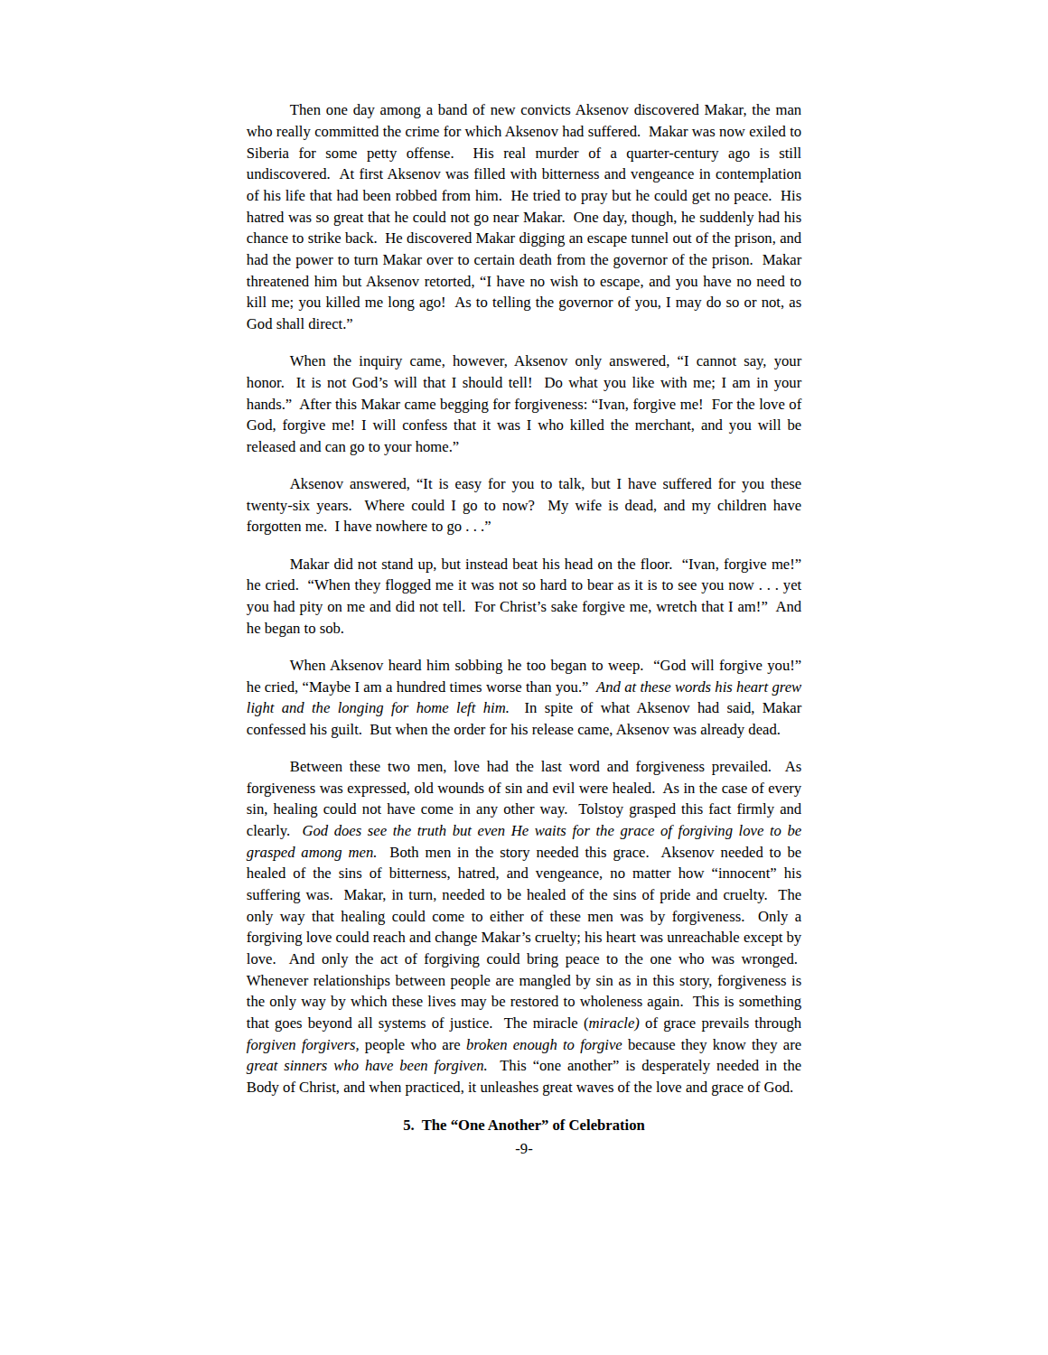Then one day among a band of new convicts Aksenov discovered Makar, the man who really committed the crime for which Aksenov had suffered. Makar was now exiled to Siberia for some petty offense. His real murder of a quarter-century ago is still undiscovered. At first Aksenov was filled with bitterness and vengeance in contemplation of his life that had been robbed from him. He tried to pray but he could get no peace. His hatred was so great that he could not go near Makar. One day, though, he suddenly had his chance to strike back. He discovered Makar digging an escape tunnel out of the prison, and had the power to turn Makar over to certain death from the governor of the prison. Makar threatened him but Aksenov retorted, “I have no wish to escape, and you have no need to kill me; you killed me long ago! As to telling the governor of you, I may do so or not, as God shall direct.”
When the inquiry came, however, Aksenov only answered, “I cannot say, your honor. It is not God’s will that I should tell! Do what you like with me; I am in your hands.” After this Makar came begging for forgiveness: “Ivan, forgive me! For the love of God, forgive me! I will confess that it was I who killed the merchant, and you will be released and can go to your home.”
Aksenov answered, “It is easy for you to talk, but I have suffered for you these twenty-six years. Where could I go to now? My wife is dead, and my children have forgotten me. I have nowhere to go . . .”
Makar did not stand up, but instead beat his head on the floor. “Ivan, forgive me!” he cried. “When they flogged me it was not so hard to bear as it is to see you now . . . yet you had pity on me and did not tell. For Christ’s sake forgive me, wretch that I am!” And he began to sob.
When Aksenov heard him sobbing he too began to weep. “God will forgive you!” he cried, “Maybe I am a hundred times worse than you.” And at these words his heart grew light and the longing for home left him. In spite of what Aksenov had said, Makar confessed his guilt. But when the order for his release came, Aksenov was already dead.
Between these two men, love had the last word and forgiveness prevailed. As forgiveness was expressed, old wounds of sin and evil were healed. As in the case of every sin, healing could not have come in any other way. Tolstoy grasped this fact firmly and clearly. God does see the truth but even He waits for the grace of forgiving love to be grasped among men. Both men in the story needed this grace. Aksenov needed to be healed of the sins of bitterness, hatred, and vengeance, no matter how “innocent” his suffering was. Makar, in turn, needed to be healed of the sins of pride and cruelty. The only way that healing could come to either of these men was by forgiveness. Only a forgiving love could reach and change Makar’s cruelty; his heart was unreachable except by love. And only the act of forgiving could bring peace to the one who was wronged. Whenever relationships between people are mangled by sin as in this story, forgiveness is the only way by which these lives may be restored to wholeness again. This is something that goes beyond all systems of justice. The miracle (miracle) of grace prevails through forgiven forgivers, people who are broken enough to forgive because they know they are great sinners who have been forgiven. This “one another” is desperately needed in the Body of Christ, and when practiced, it unleashes great waves of the love and grace of God.
5. The “One Another” of Celebration
-9-